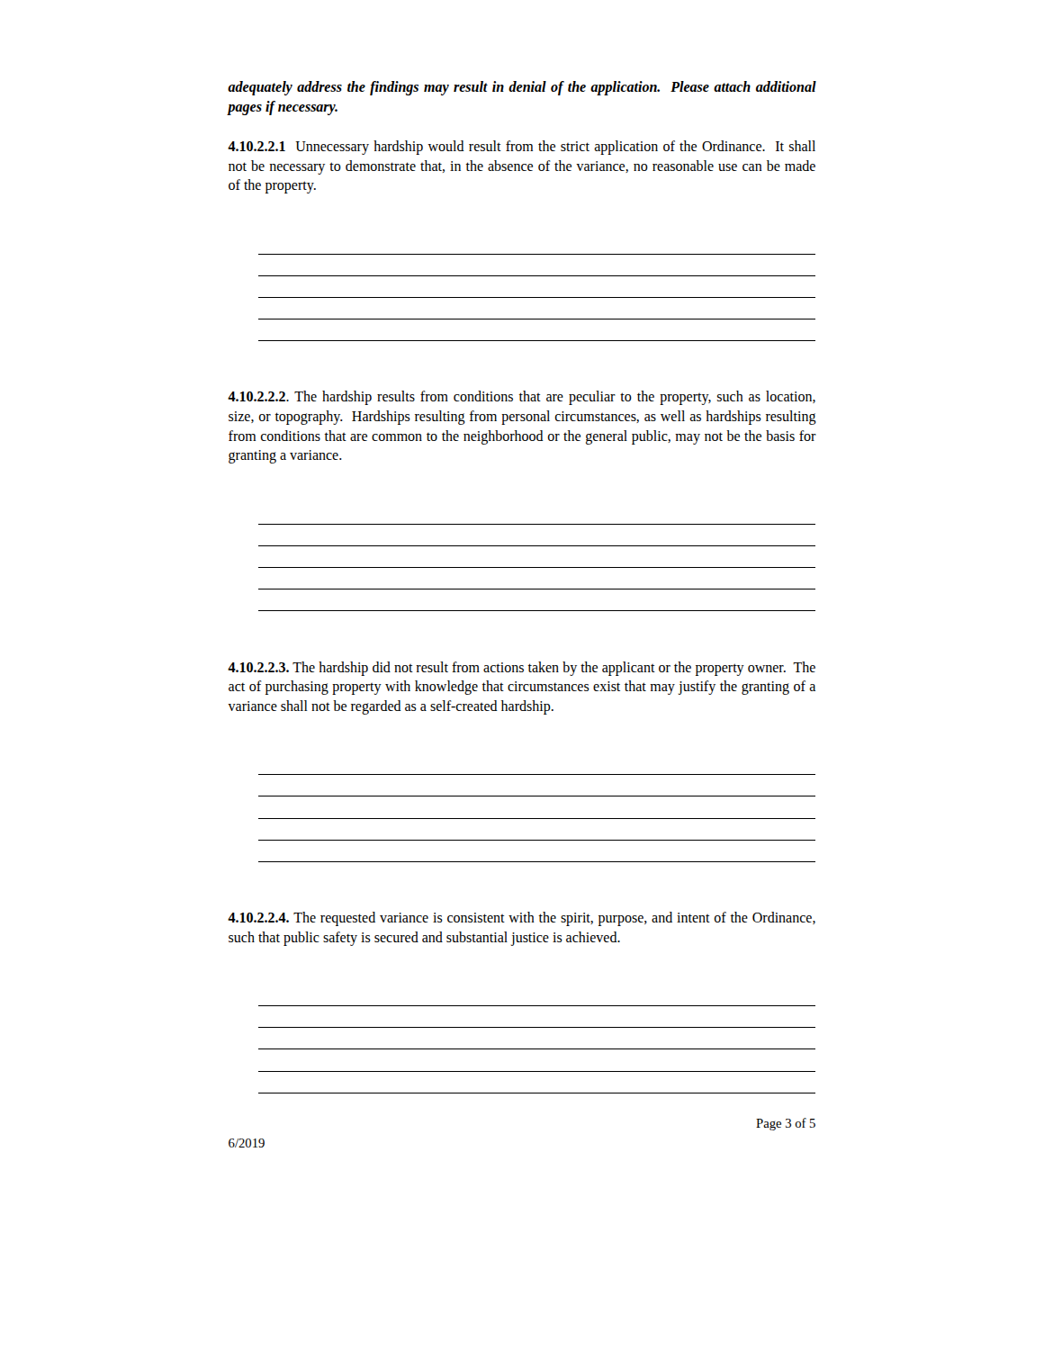adequately address the findings may result in denial of the application. Please attach additional pages if necessary.
4.10.2.2.1 Unnecessary hardship would result from the strict application of the Ordinance. It shall not be necessary to demonstrate that, in the absence of the variance, no reasonable use can be made of the property.
4.10.2.2.2. The hardship results from conditions that are peculiar to the property, such as location, size, or topography. Hardships resulting from personal circumstances, as well as hardships resulting from conditions that are common to the neighborhood or the general public, may not be the basis for granting a variance.
4.10.2.2.3. The hardship did not result from actions taken by the applicant or the property owner. The act of purchasing property with knowledge that circumstances exist that may justify the granting of a variance shall not be regarded as a self-created hardship.
4.10.2.2.4. The requested variance is consistent with the spirit, purpose, and intent of the Ordinance, such that public safety is secured and substantial justice is achieved.
Page 3 of 5
6/2019